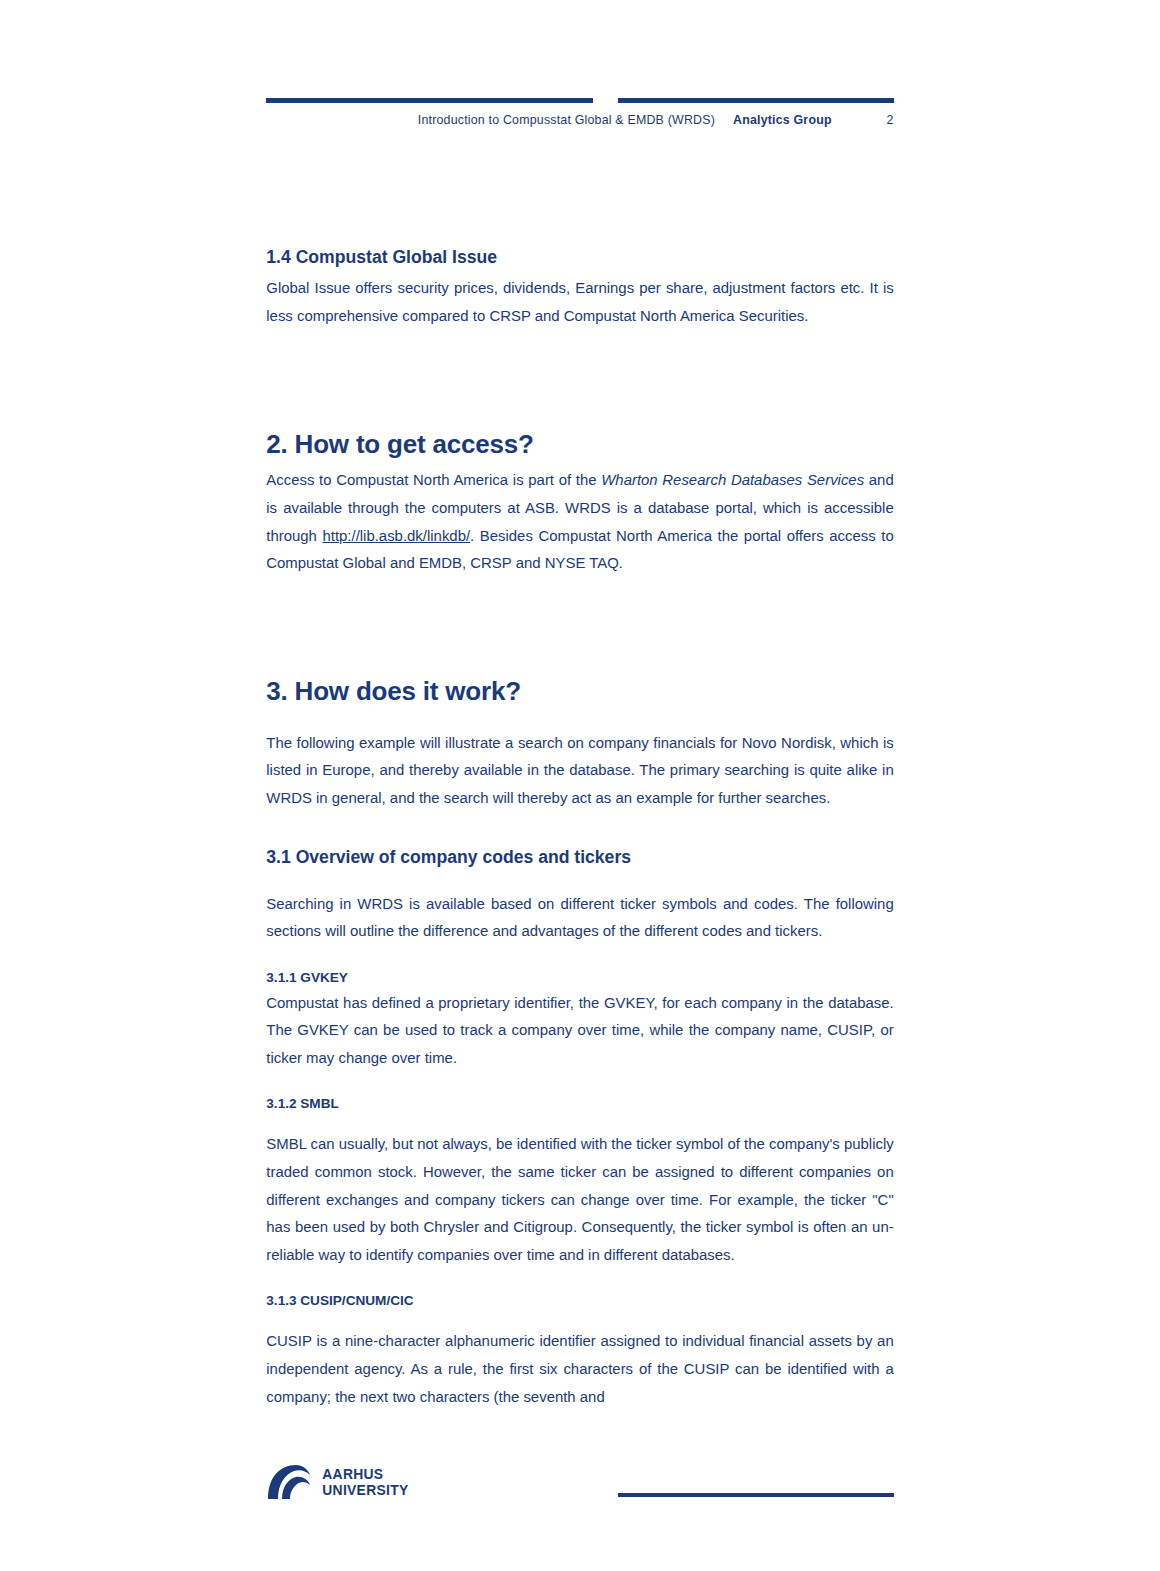Introduction to Compusstat Global & EMDB (WRDS) Analytics Group 2
1.4 Compustat Global Issue
Global Issue offers security prices, dividends, Earnings per share, adjustment factors etc. It is less comprehensive compared to CRSP and Compustat North America Securities.
2. How to get access?
Access to Compustat North America is part of the Wharton Research Databases Services and is available through the computers at ASB. WRDS is a database portal, which is accessible through http://lib.asb.dk/linkdb/. Besides Compustat North America the portal offers access to Compustat Global and EMDB, CRSP and NYSE TAQ.
3. How does it work?
The following example will illustrate a search on company financials for Novo Nordisk, which is listed in Europe, and thereby available in the database. The primary searching is quite alike in WRDS in general, and the search will thereby act as an example for further searches.
3.1 Overview of company codes and tickers
Searching in WRDS is available based on different ticker symbols and codes. The following sections will outline the difference and advantages of the different codes and tickers.
3.1.1 GVKEY
Compustat has defined a proprietary identifier, the GVKEY, for each company in the database. The GVKEY can be used to track a company over time, while the company name, CUSIP, or ticker may change over time.
3.1.2 SMBL
SMBL can usually, but not always, be identified with the ticker symbol of the company's publicly traded common stock. However, the same ticker can be assigned to different companies on different exchanges and company tickers can change over time. For example, the ticker "C" has been used by both Chrysler and Citigroup. Consequently, the ticker symbol is often an unreliable way to identify companies over time and in different databases.
3.1.3 CUSIP/CNUM/CIC
CUSIP is a nine-character alphanumeric identifier assigned to individual financial assets by an independent agency. As a rule, the first six characters of the CUSIP can be identified with a company; the next two characters (the seventh and
AARHUS
UNIVERSITY